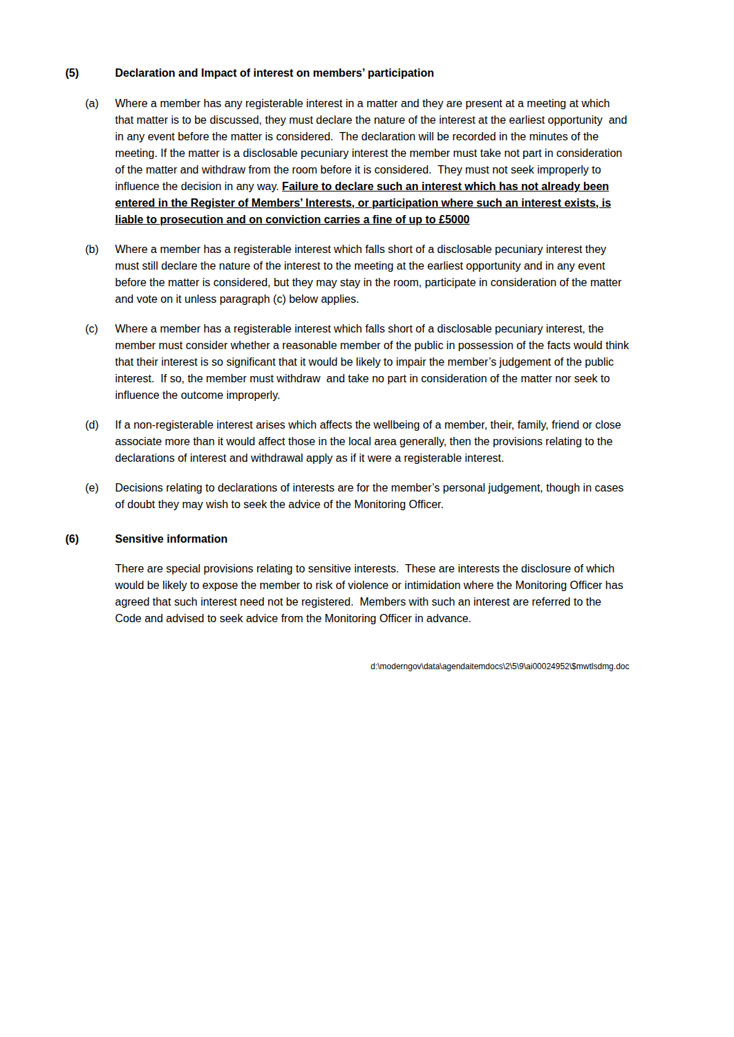(5) Declaration and Impact of interest on members’ participation
(a) Where a member has any registerable interest in a matter and they are present at a meeting at which that matter is to be discussed, they must declare the nature of the interest at the earliest opportunity and in any event before the matter is considered. The declaration will be recorded in the minutes of the meeting. If the matter is a disclosable pecuniary interest the member must take not part in consideration of the matter and withdraw from the room before it is considered. They must not seek improperly to influence the decision in any way. Failure to declare such an interest which has not already been entered in the Register of Members’ Interests, or participation where such an interest exists, is liable to prosecution and on conviction carries a fine of up to £5000
(b) Where a member has a registerable interest which falls short of a disclosable pecuniary interest they must still declare the nature of the interest to the meeting at the earliest opportunity and in any event before the matter is considered, but they may stay in the room, participate in consideration of the matter and vote on it unless paragraph (c) below applies.
(c) Where a member has a registerable interest which falls short of a disclosable pecuniary interest, the member must consider whether a reasonable member of the public in possession of the facts would think that their interest is so significant that it would be likely to impair the member’s judgement of the public interest. If so, the member must withdraw and take no part in consideration of the matter nor seek to influence the outcome improperly.
(d) If a non-registerable interest arises which affects the wellbeing of a member, their, family, friend or close associate more than it would affect those in the local area generally, then the provisions relating to the declarations of interest and withdrawal apply as if it were a registerable interest.
(e) Decisions relating to declarations of interests are for the member’s personal judgement, though in cases of doubt they may wish to seek the advice of the Monitoring Officer.
(6) Sensitive information
There are special provisions relating to sensitive interests. These are interests the disclosure of which would be likely to expose the member to risk of violence or intimidation where the Monitoring Officer has agreed that such interest need not be registered. Members with such an interest are referred to the Code and advised to seek advice from the Monitoring Officer in advance.
d:\moderngov\data\agendaitemdocs\2\5\9\ai00024952\$mwtlsdmg.doc